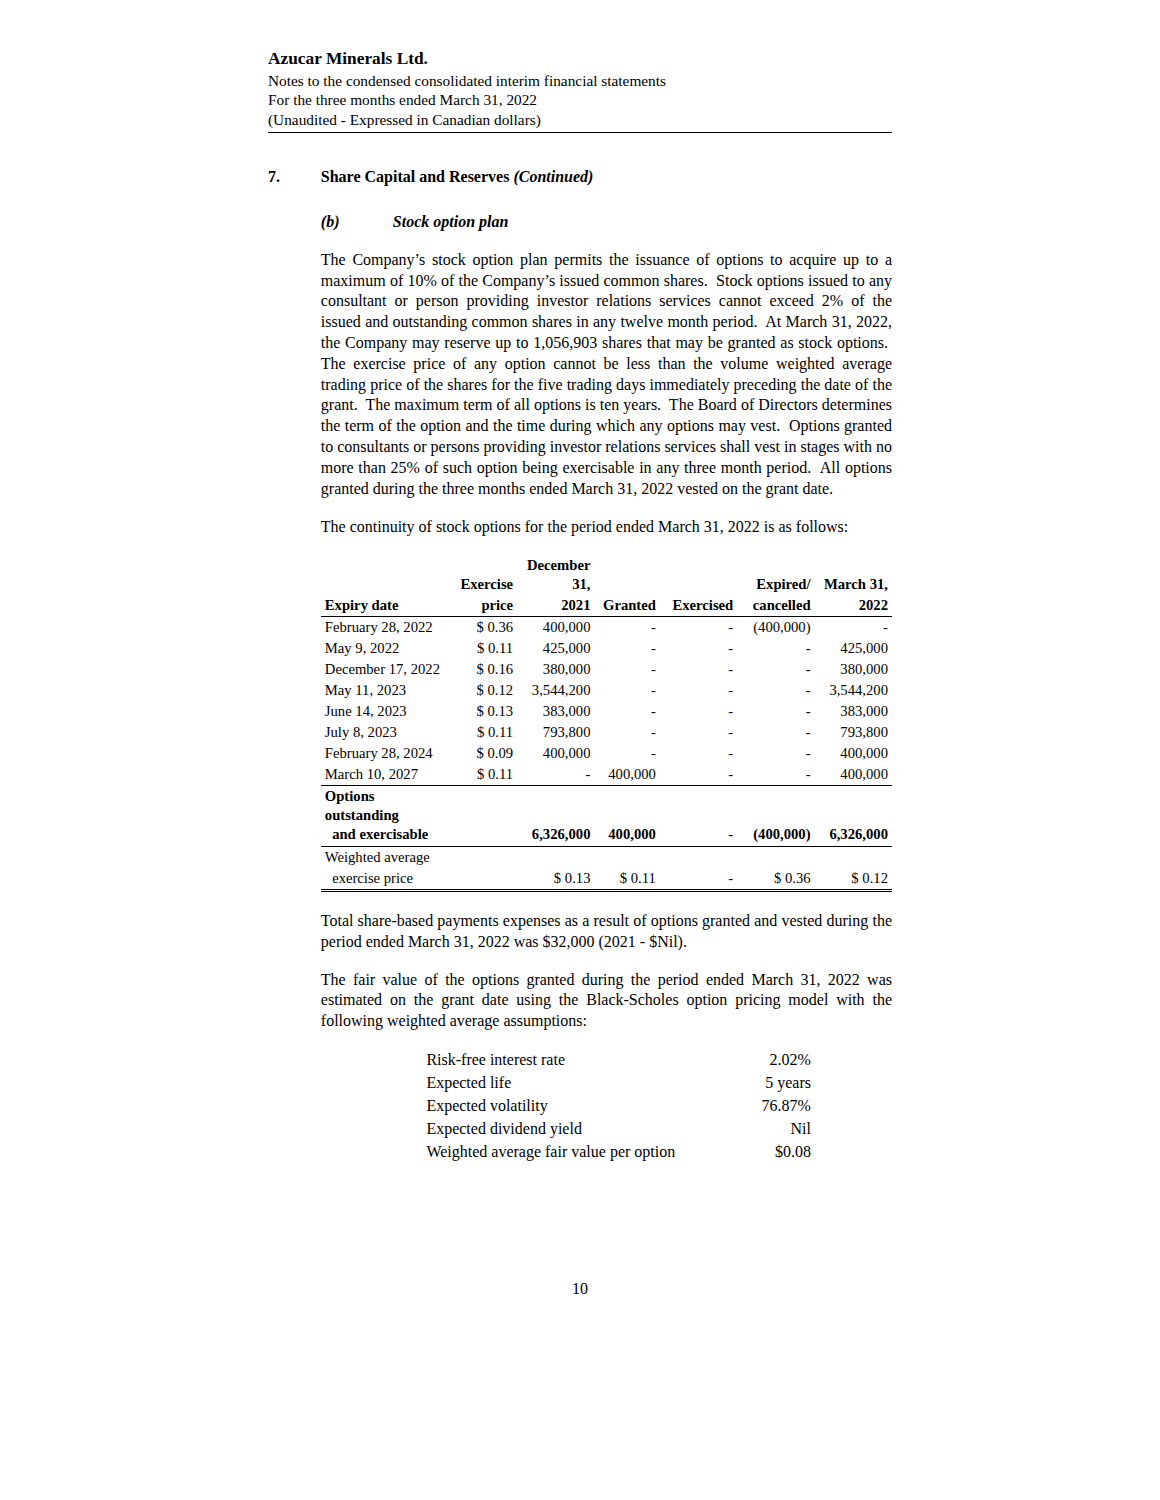Azucar Minerals Ltd.
Notes to the condensed consolidated interim financial statements
For the three months ended March 31, 2022
(Unaudited - Expressed in Canadian dollars)
7. Share Capital and Reserves (Continued)
(b) Stock option plan
The Company’s stock option plan permits the issuance of options to acquire up to a maximum of 10% of the Company’s issued common shares. Stock options issued to any consultant or person providing investor relations services cannot exceed 2% of the issued and outstanding common shares in any twelve month period. At March 31, 2022, the Company may reserve up to 1,056,903 shares that may be granted as stock options. The exercise price of any option cannot be less than the volume weighted average trading price of the shares for the five trading days immediately preceding the date of the grant. The maximum term of all options is ten years. The Board of Directors determines the term of the option and the time during which any options may vest. Options granted to consultants or persons providing investor relations services shall vest in stages with no more than 25% of such option being exercisable in any three month period. All options granted during the three months ended March 31, 2022 vested on the grant date.
The continuity of stock options for the period ended March 31, 2022 is as follows:
| | Exercise | December 31, | | | Expired/ | March 31, |
| --- | --- | --- | --- | --- | --- | --- |
| Expiry date | price | 2021 | Granted | Exercised | cancelled | 2022 |
| February 28, 2022 | $ 0.36 | 400,000 | - | - | (400,000) | - |
| May 9, 2022 | $ 0.11 | 425,000 | - | - | - | 425,000 |
| December 17, 2022 | $ 0.16 | 380,000 | - | - | - | 380,000 |
| May 11, 2023 | $ 0.12 | 3,544,200 | - | - | - | 3,544,200 |
| June 14, 2023 | $ 0.13 | 383,000 | - | - | - | 383,000 |
| July 8, 2023 | $ 0.11 | 793,800 | - | - | - | 793,800 |
| February 28, 2024 | $ 0.09 | 400,000 | - | - | - | 400,000 |
| March 10, 2027 | $ 0.11 | - | 400,000 | - | - | 400,000 |
| Options outstanding and exercisable | | 6,326,000 | 400,000 | - | (400,000) | 6,326,000 |
| Weighted average | | | | | | |
| exercise price | | $ 0.13 | $ 0.11 | - | $ 0.36 | $ 0.12 |
Total share-based payments expenses as a result of options granted and vested during the period ended March 31, 2022 was $32,000 (2021 - $Nil).
The fair value of the options granted during the period ended March 31, 2022 was estimated on the grant date using the Black-Scholes option pricing model with the following weighted average assumptions:
| Risk-free interest rate | 2.02% |
| Expected life | 5 years |
| Expected volatility | 76.87% |
| Expected dividend yield | Nil |
| Weighted average fair value per option | $0.08 |
10